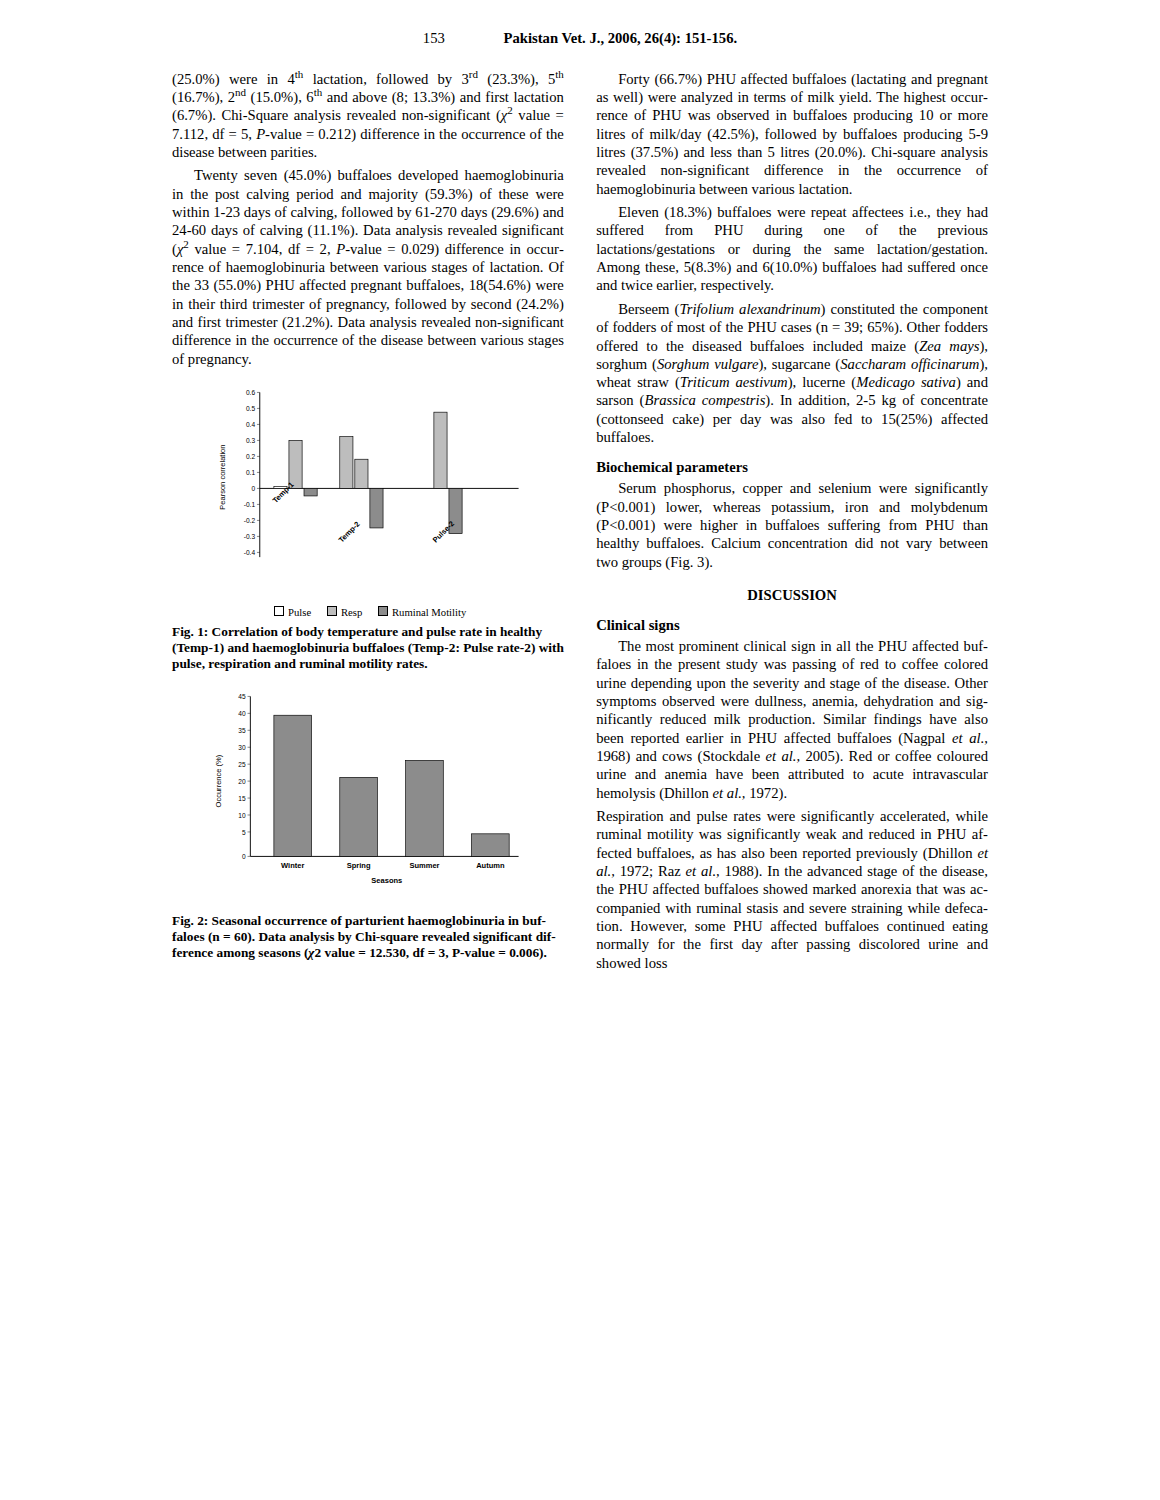153 Pakistan Vet. J., 2006, 26(4): 151-156.
(25.0%) were in 4th lactation, followed by 3rd (23.3%), 5th (16.7%), 2nd (15.0%), 6th and above (8; 13.3%) and first lactation (6.7%). Chi-Square analysis revealed non-significant (χ2 value = 7.112, df = 5, P-value = 0.212) difference in the occurrence of the disease between parities.
Twenty seven (45.0%) buffaloes developed haemoglobinuria in the post calving period and majority (59.3%) of these were within 1-23 days of calving, followed by 61-270 days (29.6%) and 24-60 days of calving (11.1%). Data analysis revealed significant (χ2 value = 7.104, df = 2, P-value = 0.029) difference in occurrence of haemoglobinuria between various stages of lactation. Of the 33 (55.0%) PHU affected pregnant buffaloes, 18(54.6%) were in their third trimester of pregnancy, followed by second (24.2%) and first trimester (21.2%). Data analysis revealed non-significant difference in the occurrence of the disease between various stages of pregnancy.
0.6 0.5 0.4 0.3 0.2 0.1 0 -0.1 -0.2 -0.3 -0.4 Pearson correlation Temp-1 Temp-2 Pulse-2
Pulse Resp Ruminal Motility
Fig. 1: Correlation of body temperature and pulse rate in healthy (Temp-1) and haemoglobinuria buffaloes (Temp-2: Pulse rate-2) with pulse, respiration and ruminal motility rates.
45 40 35 30 25 20 15 10 5 0 Occurrence (%) Winter Spring Summer Autumn Seasons
Fig. 2: Seasonal occurrence of parturient haemoglobinuria in buffaloes (n = 60). Data analysis by Chi-square revealed significant difference among seasons (χ2 value = 12.530, df = 3, P-value = 0.006).
Forty (66.7%) PHU affected buffaloes (lactating and pregnant as well) were analyzed in terms of milk yield. The highest occurrence of PHU was observed in buffaloes producing 10 or more litres of milk/day (42.5%), followed by buffaloes producing 5-9 litres (37.5%) and less than 5 litres (20.0%). Chi-square analysis revealed non-significant difference in the occurrence of haemoglobinuria between various lactation.
Eleven (18.3%) buffaloes were repeat affectees i.e., they had suffered from PHU during one of the previous lactations/gestations or during the same lactation/gestation. Among these, 5(8.3%) and 6(10.0%) buffaloes had suffered once and twice earlier, respectively.
Berseem (Trifolium alexandrinum) constituted the component of fodders of most of the PHU cases (n = 39; 65%). Other fodders offered to the diseased buffaloes included maize (Zea mays), sorghum (Sorghum vulgare), sugarcane (Saccharam officinarum), wheat straw (Triticum aestivum), lucerne (Medicago sativa) and sarson (Brassica compestris). In addition, 2-5 kg of concentrate (cottonseed cake) per day was also fed to 15(25%) affected buffaloes.
Biochemical parameters
Serum phosphorus, copper and selenium were significantly (P<0.001) lower, whereas potassium, iron and molybdenum (P<0.001) were higher in buffaloes suffering from PHU than healthy buffaloes. Calcium concentration did not vary between two groups (Fig. 3).
DISCUSSION
Clinical signs
The most prominent clinical sign in all the PHU affected buffaloes in the present study was passing of red to coffee colored urine depending upon the severity and stage of the disease. Other symptoms observed were dullness, anemia, dehydration and significantly reduced milk production. Similar findings have also been reported earlier in PHU affected buffaloes (Nagpal et al., 1968) and cows (Stockdale et al., 2005). Red or coffee coloured urine and anemia have been attributed to acute intravascular hemolysis (Dhillon et al., 1972).
Respiration and pulse rates were significantly accelerated, while ruminal motility was significantly weak and reduced in PHU affected buffaloes, as has also been reported previously (Dhillon et al., 1972; Raz et al., 1988). In the advanced stage of the disease, the PHU affected buffaloes showed marked anorexia that was accompanied with ruminal stasis and severe straining while defecation. However, some PHU affected buffaloes continued eating normally for the first day after passing discolored urine and showed loss